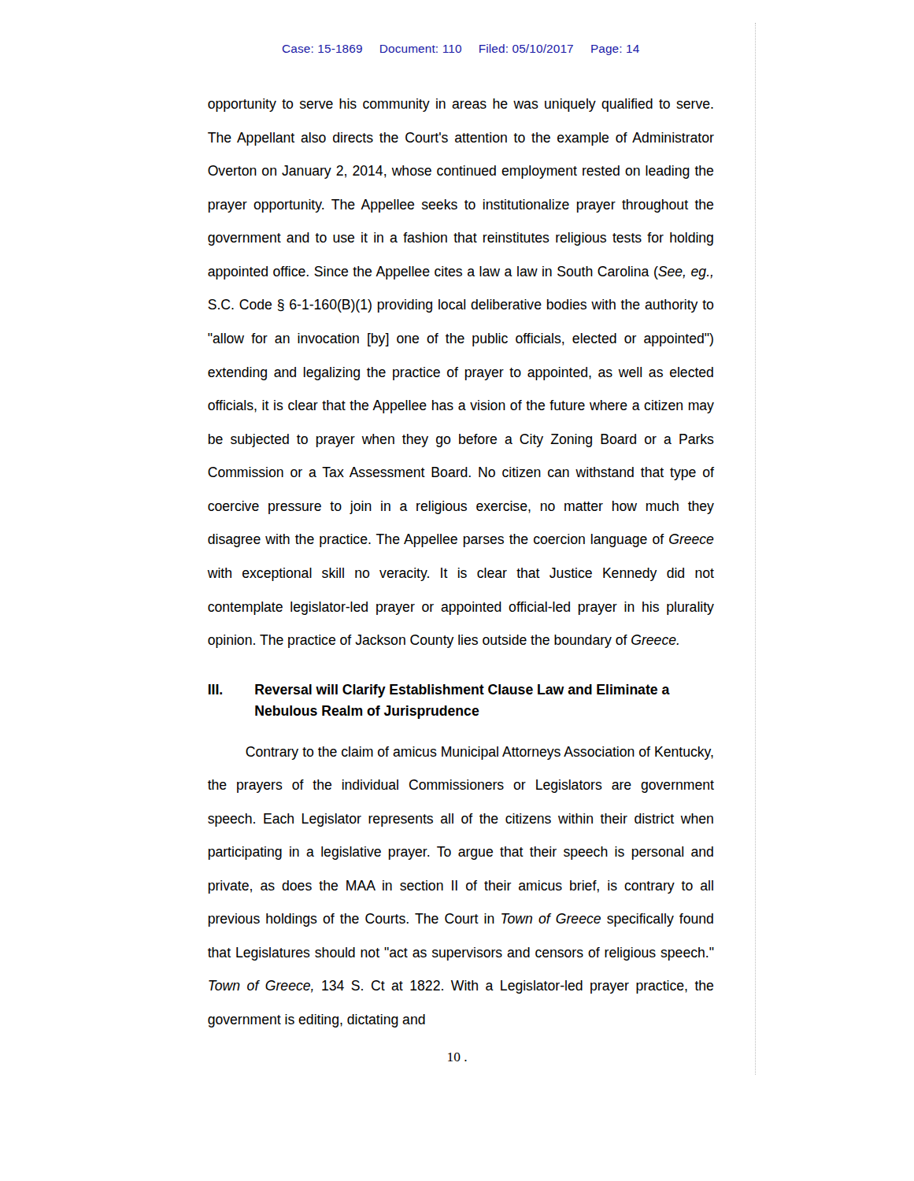Case: 15-1869 Document: 110 Filed: 05/10/2017 Page: 14
opportunity to serve his community in areas he was uniquely qualified to serve. The Appellant also directs the Court's attention to the example of Administrator Overton on January 2, 2014, whose continued employment rested on leading the prayer opportunity. The Appellee seeks to institutionalize prayer throughout the government and to use it in a fashion that reinstitutes religious tests for holding appointed office. Since the Appellee cites a law a law in South Carolina (See, eg., S.C. Code § 6-1-160(B)(1) providing local deliberative bodies with the authority to "allow for an invocation [by] one of the public officials, elected or appointed") extending and legalizing the practice of prayer to appointed, as well as elected officials, it is clear that the Appellee has a vision of the future where a citizen may be subjected to prayer when they go before a City Zoning Board or a Parks Commission or a Tax Assessment Board. No citizen can withstand that type of coercive pressure to join in a religious exercise, no matter how much they disagree with the practice. The Appellee parses the coercion language of Greece with exceptional skill no veracity. It is clear that Justice Kennedy did not contemplate legislator-led prayer or appointed official-led prayer in his plurality opinion. The practice of Jackson County lies outside the boundary of Greece.
III.
Reversal will Clarify Establishment Clause Law and Eliminate a Nebulous Realm of Jurisprudence
Contrary to the claim of amicus Municipal Attorneys Association of Kentucky, the prayers of the individual Commissioners or Legislators are government speech. Each Legislator represents all of the citizens within their district when participating in a legislative prayer. To argue that their speech is personal and private, as does the MAA in section II of their amicus brief, is contrary to all previous holdings of the Courts. The Court in Town of Greece specifically found that Legislatures should not "act as supervisors and censors of religious speech." Town of Greece, 134 S. Ct at 1822. With a Legislator-led prayer practice, the government is editing, dictating and
10 .